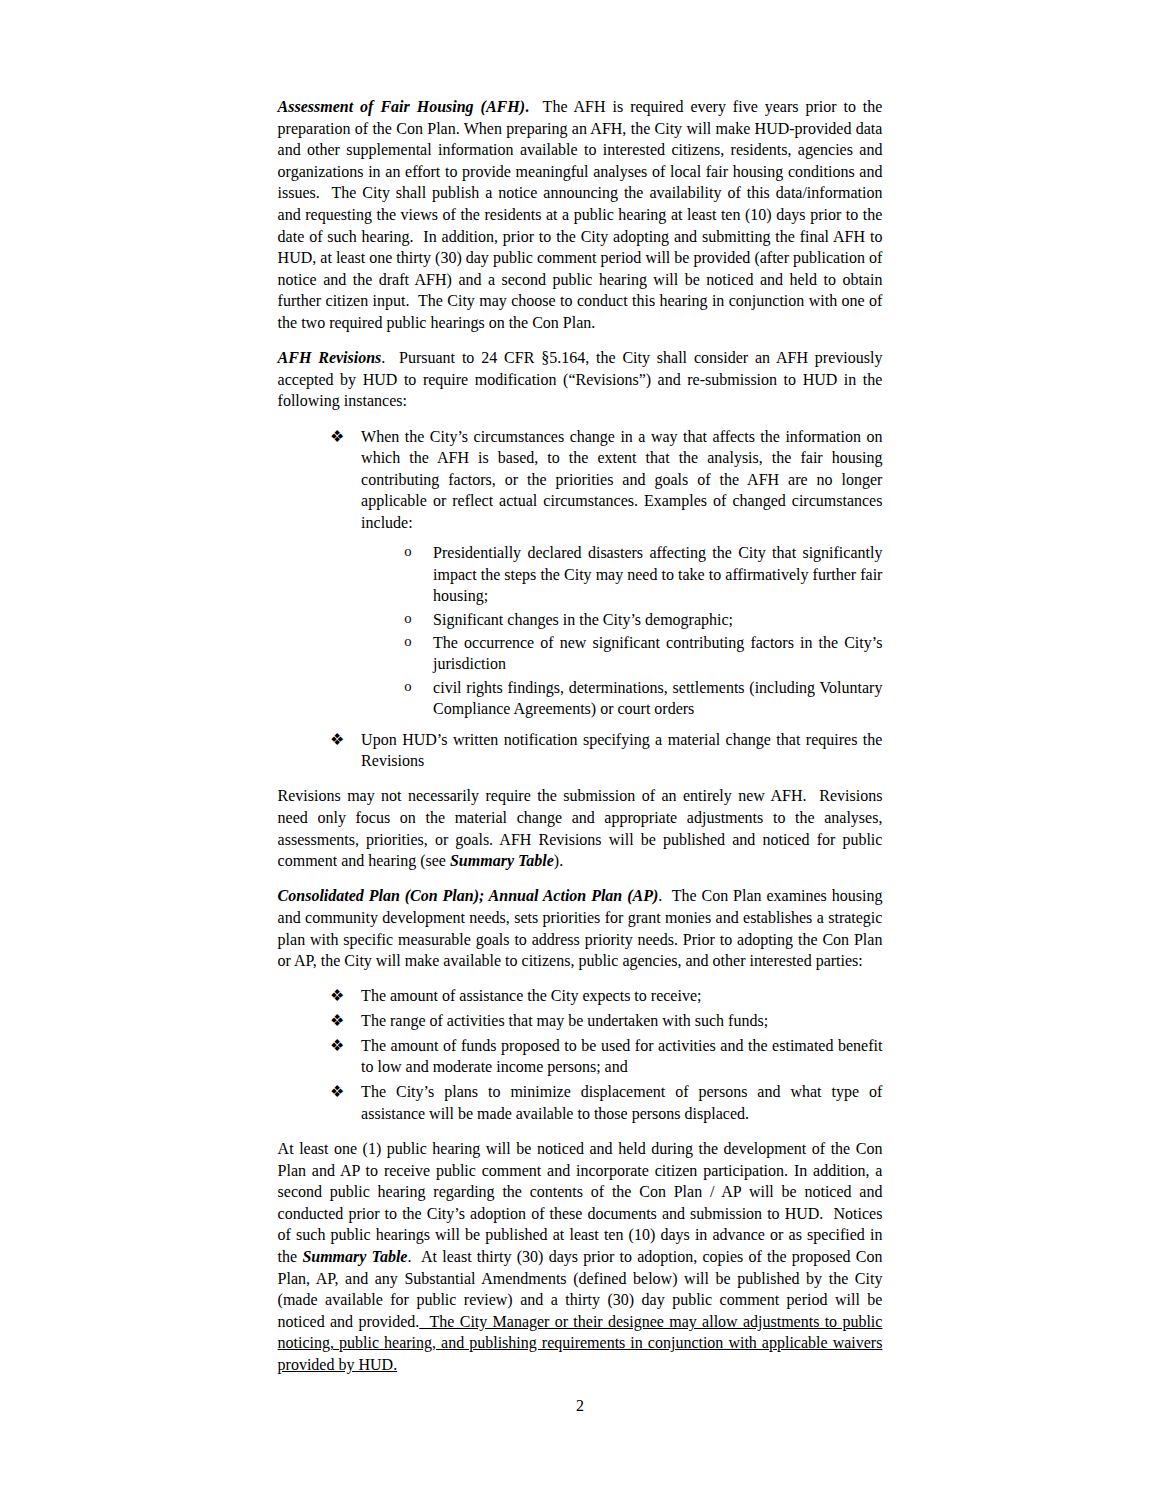Assessment of Fair Housing (AFH). The AFH is required every five years prior to the preparation of the Con Plan. When preparing an AFH, the City will make HUD-provided data and other supplemental information available to interested citizens, residents, agencies and organizations in an effort to provide meaningful analyses of local fair housing conditions and issues. The City shall publish a notice announcing the availability of this data/information and requesting the views of the residents at a public hearing at least ten (10) days prior to the date of such hearing. In addition, prior to the City adopting and submitting the final AFH to HUD, at least one thirty (30) day public comment period will be provided (after publication of notice and the draft AFH) and a second public hearing will be noticed and held to obtain further citizen input. The City may choose to conduct this hearing in conjunction with one of the two required public hearings on the Con Plan.
AFH Revisions. Pursuant to 24 CFR §5.164, the City shall consider an AFH previously accepted by HUD to require modification (“Revisions”) and re-submission to HUD in the following instances:
When the City’s circumstances change in a way that affects the information on which the AFH is based, to the extent that the analysis, the fair housing contributing factors, or the priorities and goals of the AFH are no longer applicable or reflect actual circumstances. Examples of changed circumstances include:
Presidentially declared disasters affecting the City that significantly impact the steps the City may need to take to affirmatively further fair housing;
Significant changes in the City’s demographic;
The occurrence of new significant contributing factors in the City’s jurisdiction
civil rights findings, determinations, settlements (including Voluntary Compliance Agreements) or court orders
Upon HUD’s written notification specifying a material change that requires the Revisions
Revisions may not necessarily require the submission of an entirely new AFH. Revisions need only focus on the material change and appropriate adjustments to the analyses, assessments, priorities, or goals. AFH Revisions will be published and noticed for public comment and hearing (see Summary Table).
Consolidated Plan (Con Plan); Annual Action Plan (AP). The Con Plan examines housing and community development needs, sets priorities for grant monies and establishes a strategic plan with specific measurable goals to address priority needs. Prior to adopting the Con Plan or AP, the City will make available to citizens, public agencies, and other interested parties:
The amount of assistance the City expects to receive;
The range of activities that may be undertaken with such funds;
The amount of funds proposed to be used for activities and the estimated benefit to low and moderate income persons; and
The City’s plans to minimize displacement of persons and what type of assistance will be made available to those persons displaced.
At least one (1) public hearing will be noticed and held during the development of the Con Plan and AP to receive public comment and incorporate citizen participation. In addition, a second public hearing regarding the contents of the Con Plan / AP will be noticed and conducted prior to the City’s adoption of these documents and submission to HUD. Notices of such public hearings will be published at least ten (10) days in advance or as specified in the Summary Table. At least thirty (30) days prior to adoption, copies of the proposed Con Plan, AP, and any Substantial Amendments (defined below) will be published by the City (made available for public review) and a thirty (30) day public comment period will be noticed and provided. The City Manager or their designee may allow adjustments to public noticing, public hearing, and publishing requirements in conjunction with applicable waivers provided by HUD.
2